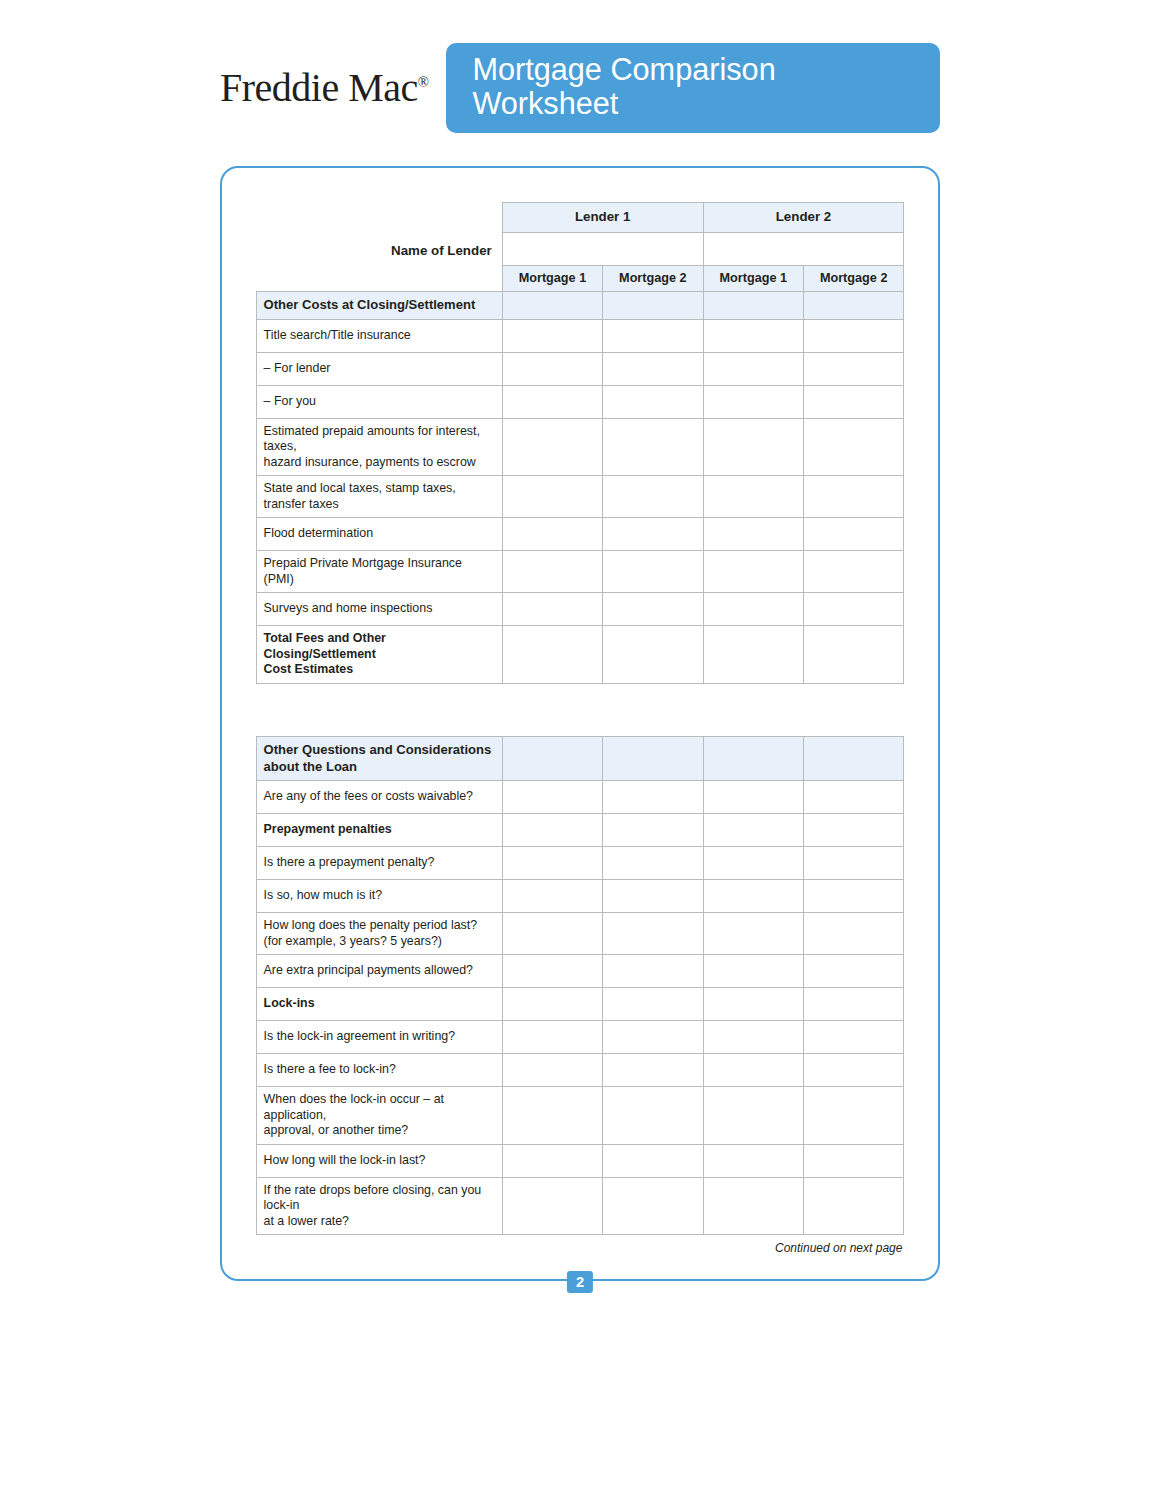Freddie Mac®
Mortgage Comparison Worksheet
| | Lender 1 | Lender 2 |
| Name of Lender | | |
| | Mortgage 1 | Mortgage 2 | Mortgage 1 | Mortgage 2 |
| Other Costs at Closing/Settlement | | | | |
| Title search/Title insurance | | | | |
| – For lender | | | | |
| – For you | | | | |
| Estimated prepaid amounts for interest, taxes, hazard insurance, payments to escrow | | | | |
| State and local taxes, stamp taxes, transfer taxes | | | | |
| Flood determination | | | | |
| Prepaid Private Mortgage Insurance (PMI) | | | | |
| Surveys and home inspections | | | | |
| Total Fees and Other Closing/Settlement Cost Estimates | | | | |
| Other Questions and Considerations about the Loan | | | | |
| Are any of the fees or costs waivable? | | | | |
| Prepayment penalties | | | | |
| Is there a prepayment penalty? | | | | |
| Is so, how much is it? | | | | |
| How long does the penalty period last? (for example, 3 years? 5 years?) | | | | |
| Are extra principal payments allowed? | | | | |
| Lock-ins | | | | |
| Is the lock-in agreement in writing? | | | | |
| Is there a fee to lock-in? | | | | |
| When does the lock-in occur – at application, approval, or another time? | | | | |
| How long will the lock-in last? | | | | |
| If the rate drops before closing, can you lock-in at a lower rate? | | | | |
Continued on next page
2